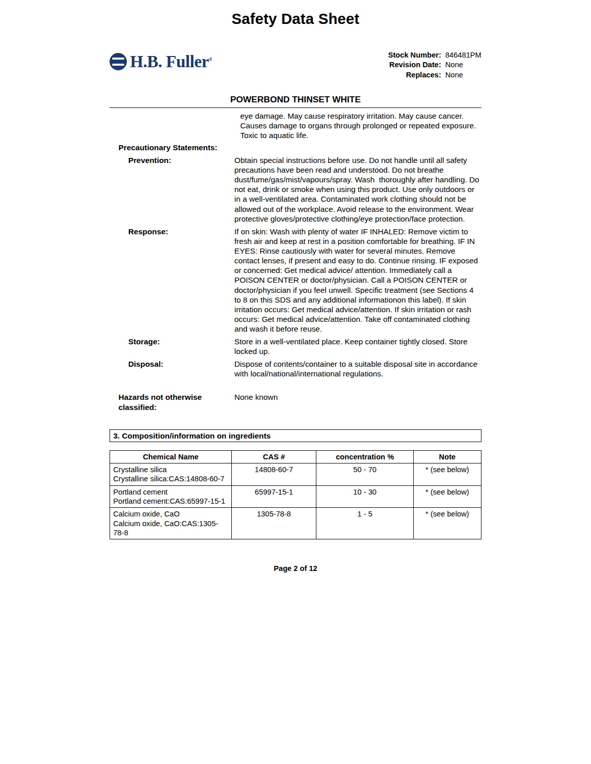Safety Data Sheet
H.B. Fuller®
| Stock Number: | 846481PM |
| Revision Date: | None |
| Replaces: | None |
POWERBOND THINSET WHITE
eye damage. May cause respiratory irritation. May cause cancer. Causes damage to organs through prolonged or repeated exposure. Toxic to aquatic life.
Precautionary Statements:
Prevention:
Obtain special instructions before use. Do not handle until all safety precautions have been read and understood. Do not breathe dust/fume/gas/mist/vapours/spray. Wash thoroughly after handling. Do not eat, drink or smoke when using this product. Use only outdoors or in a well-ventilated area. Contaminated work clothing should not be allowed out of the workplace. Avoid release to the environment. Wear protective gloves/protective clothing/eye protection/face protection.
Response:
If on skin: Wash with plenty of water IF INHALED: Remove victim to fresh air and keep at rest in a position comfortable for breathing. IF IN EYES: Rinse cautiously with water for several minutes. Remove contact lenses, if present and easy to do. Continue rinsing. IF exposed or concerned: Get medical advice/ attention. Immediately call a POISON CENTER or doctor/physician. Call a POISON CENTER or doctor/physician if you feel unwell. Specific treatment (see Sections 4 to 8 on this SDS and any additional informationon this label). If skin irritation occurs: Get medical advice/attention. If skin irritation or rash occurs: Get medical advice/attention. Take off contaminated clothing and wash it before reuse.
Storage:
Store in a well-ventilated place. Keep container tightly closed. Store locked up.
Disposal:
Dispose of contents/container to a suitable disposal site in accordance with local/national/international regulations.
Hazards not otherwise classified:
None known
3. Composition/information on ingredients
| Chemical Name | CAS # | concentration % | Note |
| --- | --- | --- | --- |
| Crystalline silica Crystalline silica:CAS:14808-60-7 | 14808-60-7 | 50 - 70 | * (see below) |
| Portland cement Portland cement:CAS:65997-15-1 | 65997-15-1 | 10 - 30 | * (see below) |
| Calcium oxide, CaO Calcium oxide, CaO:CAS:1305-78-8 | 1305-78-8 | 1 - 5 | * (see below) |
Page 2 of 12